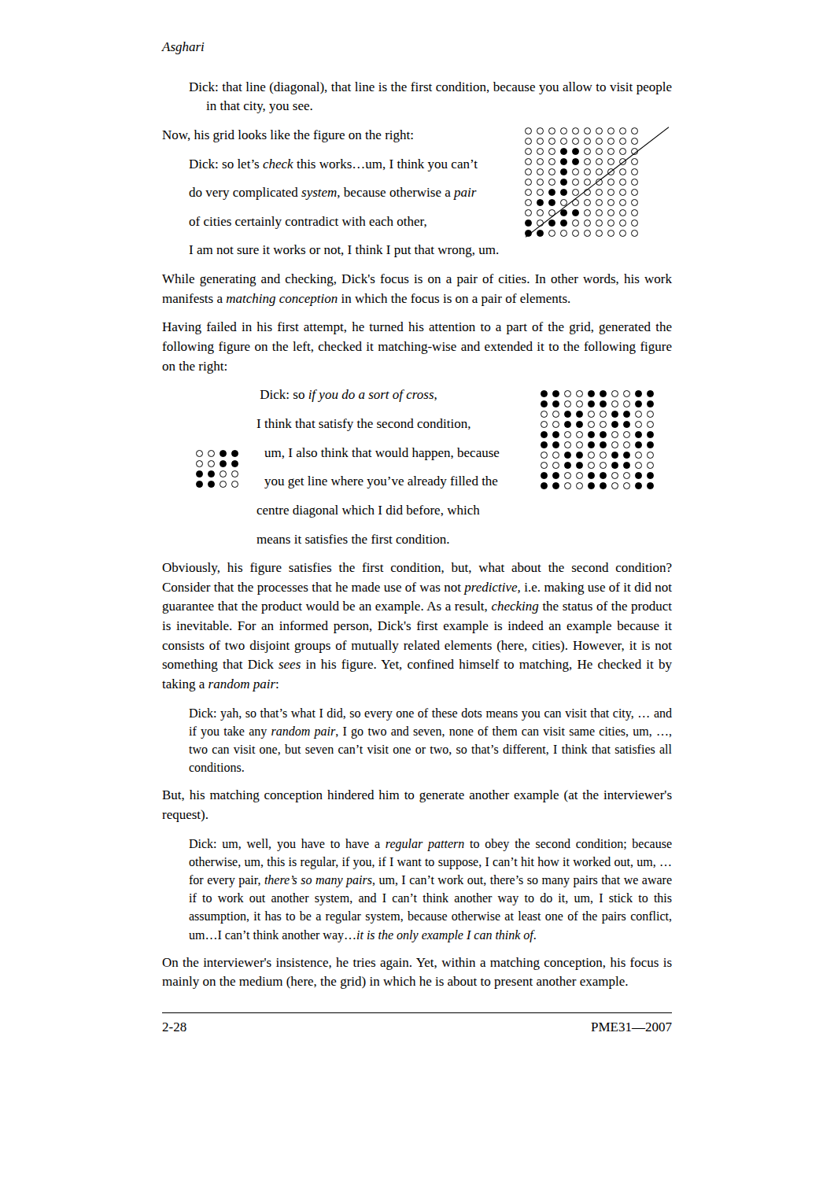Asghari
Dick: that line (diagonal), that line is the first condition, because you allow to visit people in that city, you see.
Now, his grid looks like the figure on the right:
Dick: so let’s check this works…um, I think you can’t
do very complicated system, because otherwise a pair
of cities certainly contradict with each other,
I am not sure it works or not, I think I put that wrong, um.
While generating and checking, Dick's focus is on a pair of cities. In other words, his work manifests a matching conception in which the focus is on a pair of elements.
Having failed in his first attempt, he turned his attention to a part of the grid, generated the following figure on the left, checked it matching-wise and extended it to the following figure on the right:
Dick: so if you do a sort of cross,
I think that satisfy the second condition,
um, I also think that would happen, because
you get line where you’ve already filled the
centre diagonal which I did before, which
means it satisfies the first condition.
Obviously, his figure satisfies the first condition, but, what about the second condition? Consider that the processes that he made use of was not predictive, i.e. making use of it did not guarantee that the product would be an example. As a result, checking the status of the product is inevitable. For an informed person, Dick's first example is indeed an example because it consists of two disjoint groups of mutually related elements (here, cities). However, it is not something that Dick sees in his figure. Yet, confined himself to matching, He checked it by taking a random pair:
Dick: yah, so that’s what I did, so every one of these dots means you can visit that city, … and if you take any random pair, I go two and seven, none of them can visit same cities, um, …, two can visit one, but seven can’t visit one or two, so that’s different, I think that satisfies all conditions.
But, his matching conception hindered him to generate another example (at the interviewer's request).
Dick: um, well, you have to have a regular pattern to obey the second condition; because otherwise, um, this is regular, if you, if I want to suppose, I can’t hit how it worked out, um, … for every pair, there’s so many pairs, um, I can’t work out, there’s so many pairs that we aware if to work out another system, and I can’t think another way to do it, um, I stick to this assumption, it has to be a regular system, because otherwise at least one of the pairs conflict, um…I can’t think another way…it is the only example I can think of.
On the interviewer's insistence, he tries again. Yet, within a matching conception, his focus is mainly on the medium (here, the grid) in which he is about to present another example.
2-28
PME31—2007